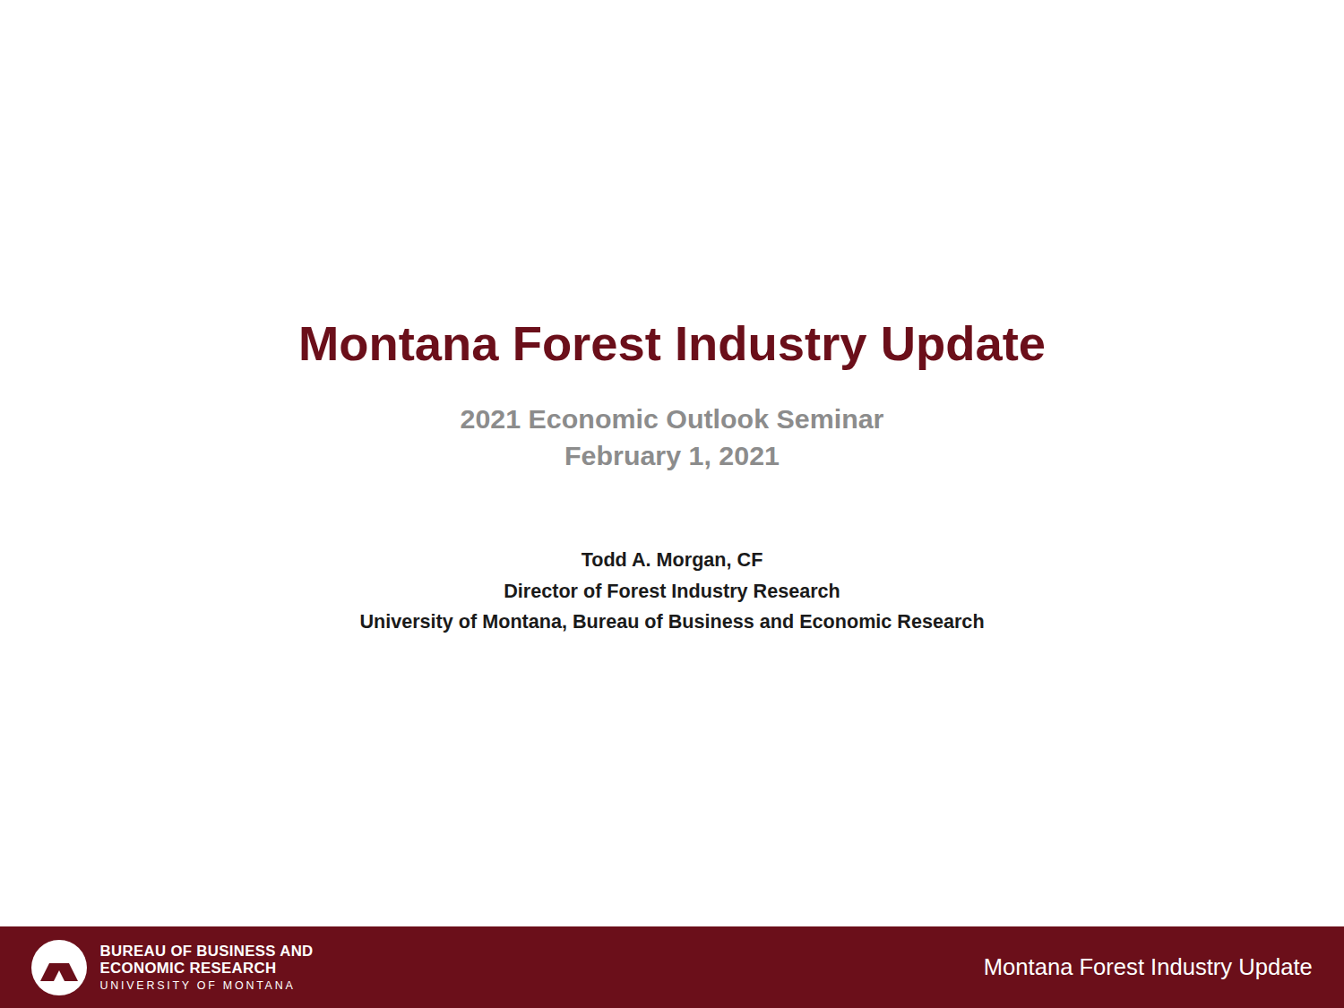Montana Forest Industry Update
2021 Economic Outlook Seminar
February 1, 2021
Todd A. Morgan, CF
Director of Forest Industry Research
University of Montana, Bureau of Business and Economic Research
BUREAU OF BUSINESS AND
ECONOMIC RESEARCH
UNIVERSITY OF MONTANA
Montana Forest Industry Update